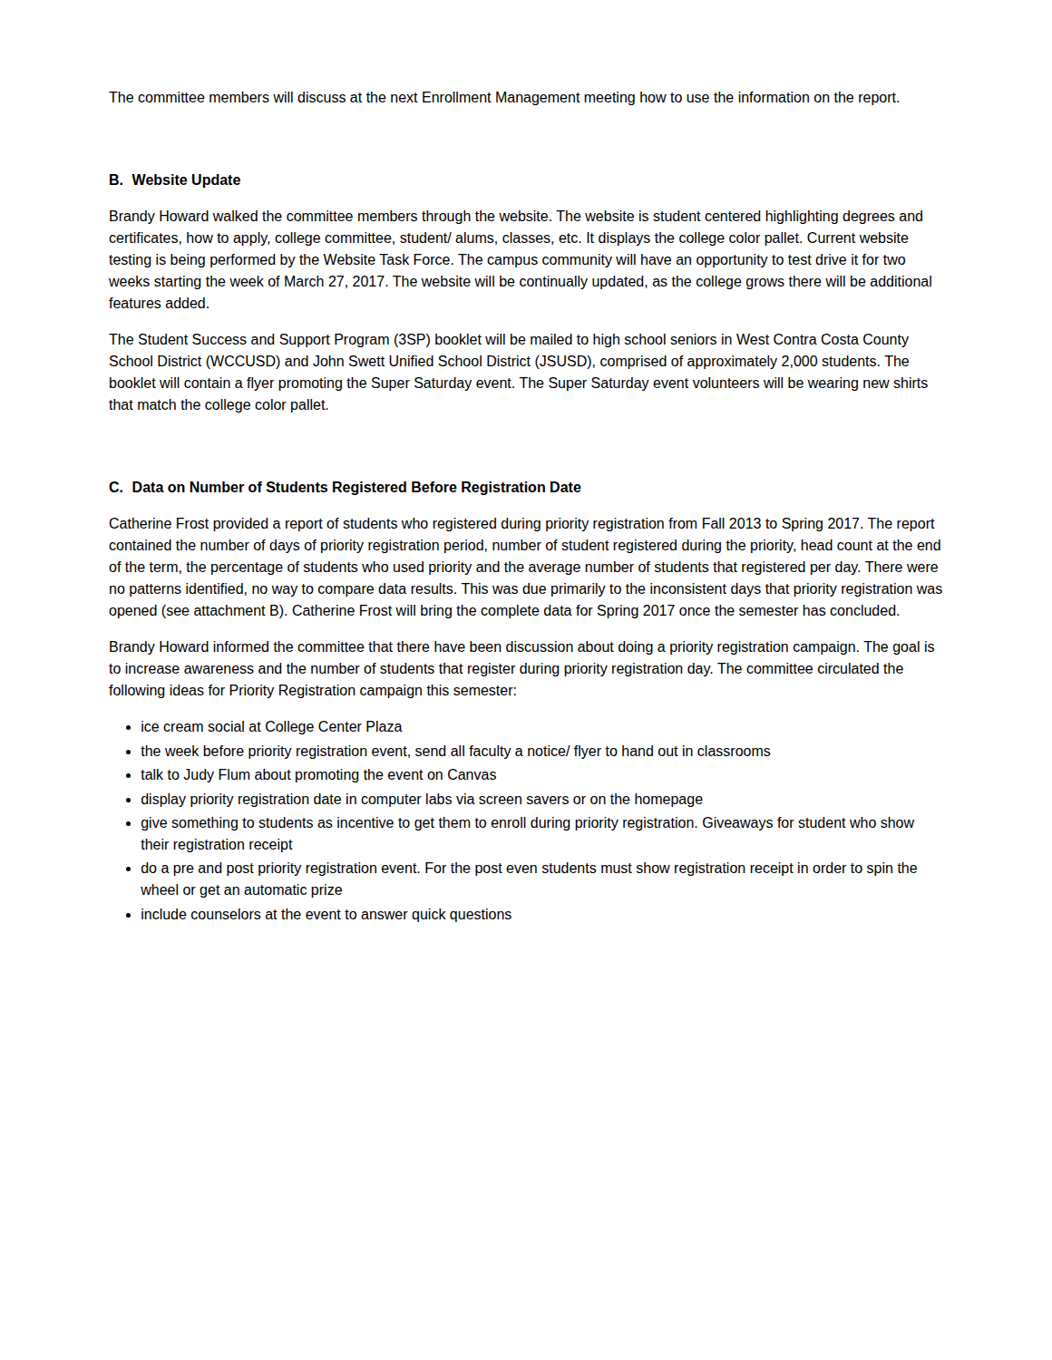The committee members will discuss at the next Enrollment Management meeting how to use the information on the report.
B. Website Update
Brandy Howard walked the committee members through the website. The website is student centered highlighting degrees and certificates, how to apply, college committee, student/ alums, classes, etc. It displays the college color pallet. Current website testing is being performed by the Website Task Force. The campus community will have an opportunity to test drive it for two weeks starting the week of March 27, 2017. The website will be continually updated, as the college grows there will be additional features added.
The Student Success and Support Program (3SP) booklet will be mailed to high school seniors in West Contra Costa County School District (WCCUSD) and John Swett Unified School District (JSUSD), comprised of approximately 2,000 students. The booklet will contain a flyer promoting the Super Saturday event. The Super Saturday event volunteers will be wearing new shirts that match the college color pallet.
C. Data on Number of Students Registered Before Registration Date
Catherine Frost provided a report of students who registered during priority registration from Fall 2013 to Spring 2017. The report contained the number of days of priority registration period, number of student registered during the priority, head count at the end of the term, the percentage of students who used priority and the average number of students that registered per day. There were no patterns identified, no way to compare data results. This was due primarily to the inconsistent days that priority registration was opened (see attachment B). Catherine Frost will bring the complete data for Spring 2017 once the semester has concluded.
Brandy Howard informed the committee that there have been discussion about doing a priority registration campaign. The goal is to increase awareness and the number of students that register during priority registration day. The committee circulated the following ideas for Priority Registration campaign this semester:
ice cream social at College Center Plaza
the week before priority registration event, send all faculty a notice/ flyer to hand out in classrooms
talk to Judy Flum about promoting the event on Canvas
display priority registration date in computer labs via screen savers or on the homepage
give something to students as incentive to get them to enroll during priority registration. Giveaways for student who show their registration receipt
do a pre and post priority registration event. For the post even students must show registration receipt in order to spin the wheel or get an automatic prize
include counselors at the event to answer quick questions